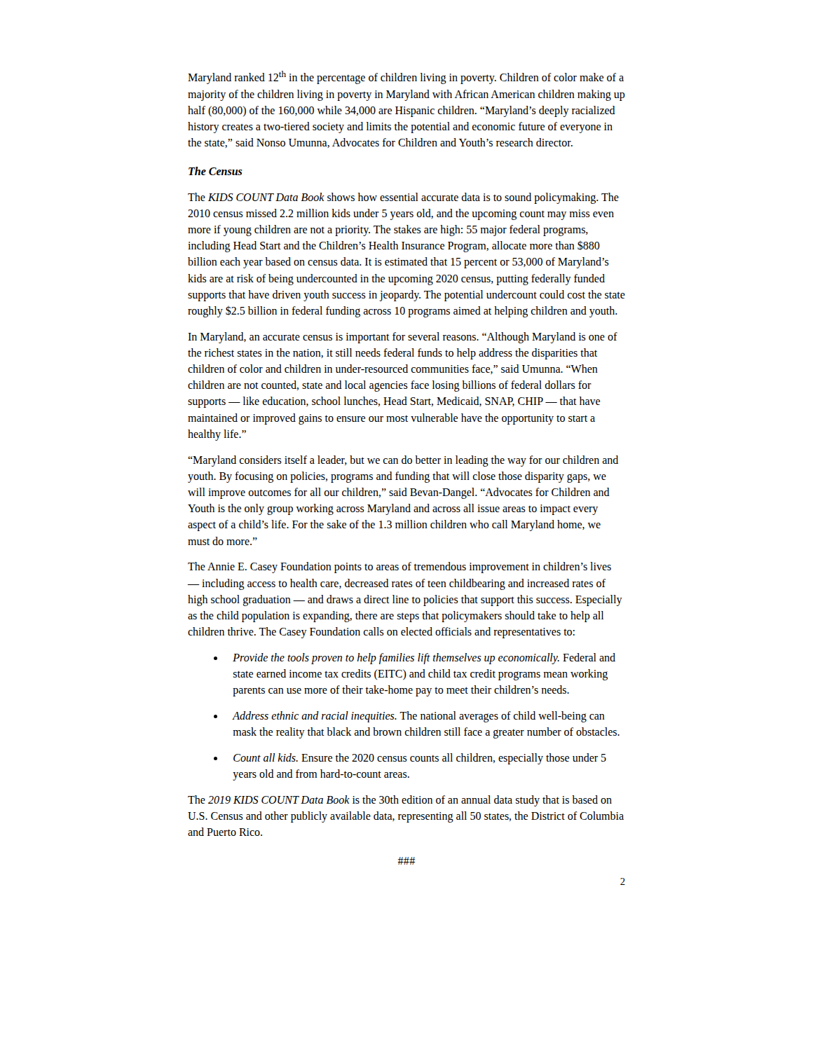Maryland ranked 12th in the percentage of children living in poverty. Children of color make of a majority of the children living in poverty in Maryland with African American children making up half (80,000) of the 160,000 while 34,000 are Hispanic children. “Maryland’s deeply racialized history creates a two-tiered society and limits the potential and economic future of everyone in the state,” said Nonso Umunna, Advocates for Children and Youth’s research director.
The Census
The KIDS COUNT Data Book shows how essential accurate data is to sound policymaking. The 2010 census missed 2.2 million kids under 5 years old, and the upcoming count may miss even more if young children are not a priority. The stakes are high: 55 major federal programs, including Head Start and the Children’s Health Insurance Program, allocate more than $880 billion each year based on census data. It is estimated that 15 percent or 53,000 of Maryland’s kids are at risk of being undercounted in the upcoming 2020 census, putting federally funded supports that have driven youth success in jeopardy. The potential undercount could cost the state roughly $2.5 billion in federal funding across 10 programs aimed at helping children and youth.
In Maryland, an accurate census is important for several reasons. “Although Maryland is one of the richest states in the nation, it still needs federal funds to help address the disparities that children of color and children in under-resourced communities face,” said Umunna. “When children are not counted, state and local agencies face losing billions of federal dollars for supports — like education, school lunches, Head Start, Medicaid, SNAP, CHIP — that have maintained or improved gains to ensure our most vulnerable have the opportunity to start a healthy life.”
“Maryland considers itself a leader, but we can do better in leading the way for our children and youth. By focusing on policies, programs and funding that will close those disparity gaps, we will improve outcomes for all our children,” said Bevan-Dangel. “Advocates for Children and Youth is the only group working across Maryland and across all issue areas to impact every aspect of a child’s life. For the sake of the 1.3 million children who call Maryland home, we must do more.”
The Annie E. Casey Foundation points to areas of tremendous improvement in children’s lives — including access to health care, decreased rates of teen childbearing and increased rates of high school graduation — and draws a direct line to policies that support this success. Especially as the child population is expanding, there are steps that policymakers should take to help all children thrive. The Casey Foundation calls on elected officials and representatives to:
Provide the tools proven to help families lift themselves up economically. Federal and state earned income tax credits (EITC) and child tax credit programs mean working parents can use more of their take-home pay to meet their children’s needs.
Address ethnic and racial inequities. The national averages of child well-being can mask the reality that black and brown children still face a greater number of obstacles.
Count all kids. Ensure the 2020 census counts all children, especially those under 5 years old and from hard-to-count areas.
The 2019 KIDS COUNT Data Book is the 30th edition of an annual data study that is based on U.S. Census and other publicly available data, representing all 50 states, the District of Columbia and Puerto Rico.
###
2